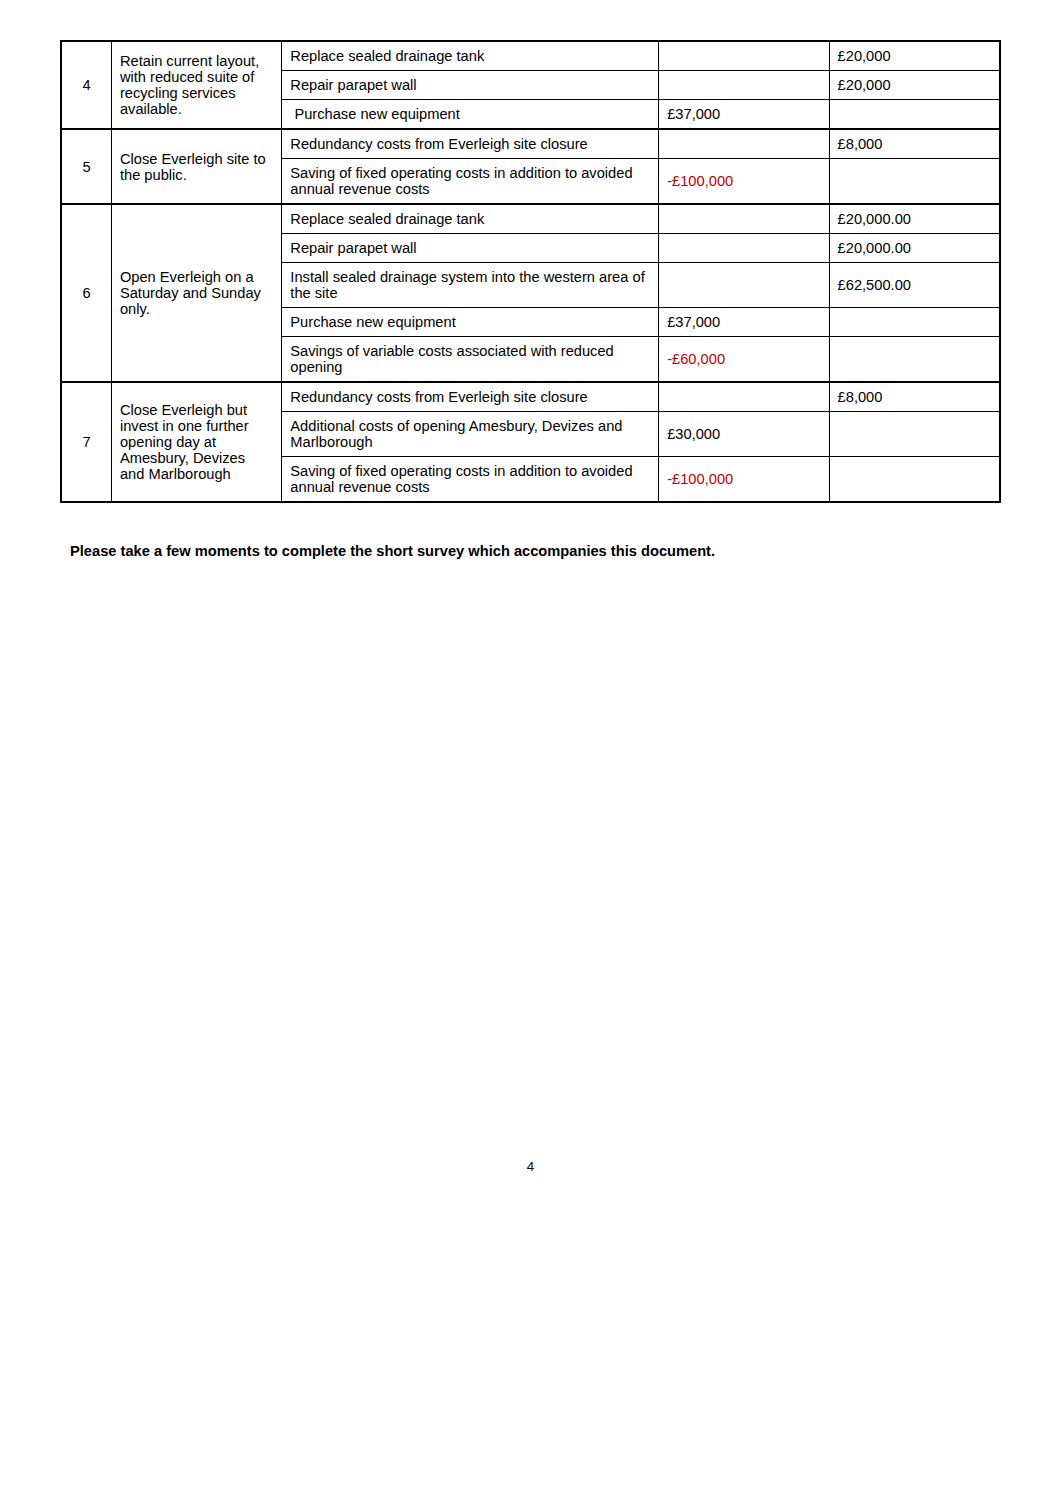| 4 | Retain current layout, with reduced suite of recycling services available. | Replace sealed drainage tank | | £20,000 |
| Repair parapet wall | | £20,000 |
| Purchase new equipment | £37,000 | |
| 5 | Close Everleigh site to the public. | Redundancy costs from Everleigh site closure | | £8,000 |
| Saving of fixed operating costs in addition to avoided annual revenue costs | -£100,000 | |
| 6 | Open Everleigh on a Saturday and Sunday only. | Replace sealed drainage tank | | £20,000.00 |
| Repair parapet wall | | £20,000.00 |
| Install sealed drainage system into the western area of the site | | £62,500.00 |
| Purchase new equipment | £37,000 | |
| Savings of variable costs associated with reduced opening | -£60,000 | |
| 7 | Close Everleigh but invest in one further opening day at Amesbury, Devizes and Marlborough | Redundancy costs from Everleigh site closure | | £8,000 |
| Additional costs of opening Amesbury, Devizes and Marlborough | £30,000 | |
| Saving of fixed operating costs in addition to avoided annual revenue costs | -£100,000 | |
Please take a few moments to complete the short survey which accompanies this document.
4